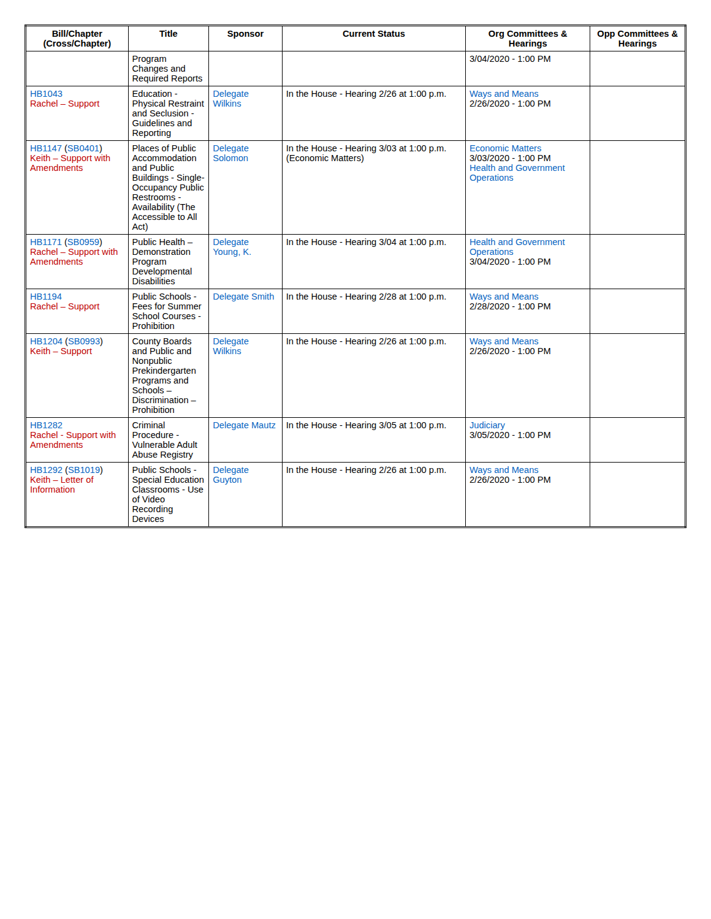| Bill/Chapter (Cross/Chapter) | Title | Sponsor | Current Status | Org Committees & Hearings | Opp Committees & Hearings |
| --- | --- | --- | --- | --- | --- |
| | Program Changes and Required Reports | | | 3/04/2020 - 1:00 PM | |
| HB1043 Rachel – Support | Education - Physical Restraint and Seclusion - Guidelines and Reporting | Delegate Wilkins | In the House - Hearing 2/26 at 1:00 p.m. | Ways and Means 2/26/2020 - 1:00 PM | |
| HB1147 ( SB0401 ) Keith – Support with Amendments | Places of Public Accommodation and Public Buildings - Single-Occupancy Public Restrooms - Availability (The Accessible to All Act) | Delegate Solomon | In the House - Hearing 3/03 at 1:00 p.m. (Economic Matters) | Economic Matters 3/03/2020 - 1:00 PM Health and Government Operations | |
| HB1171 ( SB0959 ) Rachel – Support with Amendments | Public Health – Demonstration Program Developmental Disabilities | Delegate Young, K. | In the House - Hearing 3/04 at 1:00 p.m. | Health and Government Operations 3/04/2020 - 1:00 PM | |
| HB1194 Rachel – Support | Public Schools - Fees for Summer School Courses - Prohibition | Delegate Smith | In the House - Hearing 2/28 at 1:00 p.m. | Ways and Means 2/28/2020 - 1:00 PM | |
| HB1204 ( SB0993 ) Keith – Support | County Boards and Public and Nonpublic Prekindergarten Programs and Schools – Discrimination – Prohibition | Delegate Wilkins | In the House - Hearing 2/26 at 1:00 p.m. | Ways and Means 2/26/2020 - 1:00 PM | |
| HB1282 Rachel - Support with Amendments | Criminal Procedure - Vulnerable Adult Abuse Registry | Delegate Mautz | In the House - Hearing 3/05 at 1:00 p.m. | Judiciary 3/05/2020 - 1:00 PM | |
| HB1292 ( SB1019 ) Keith – Letter of Information | Public Schools - Special Education Classrooms - Use of Video Recording Devices | Delegate Guyton | In the House - Hearing 2/26 at 1:00 p.m. | Ways and Means 2/26/2020 - 1:00 PM | |